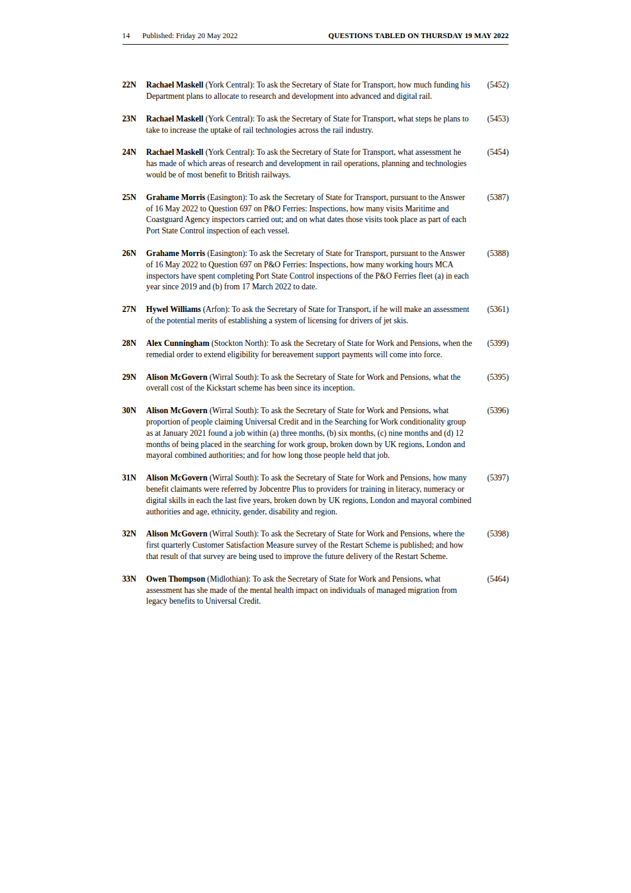14 Published: Friday 20 May 2022
QUESTIONS TABLED ON THURSDAY 19 MAY 2022
| 22N | Rachael Maskell (York Central): To ask the Secretary of State for Transport, how much funding his Department plans to allocate to research and development into advanced and digital rail. | (5452) |
| 23N | Rachael Maskell (York Central): To ask the Secretary of State for Transport, what steps he plans to take to increase the uptake of rail technologies across the rail industry. | (5453) |
| 24N | Rachael Maskell (York Central): To ask the Secretary of State for Transport, what assessment he has made of which areas of research and development in rail operations, planning and technologies would be of most benefit to British railways. | (5454) |
| 25N | Grahame Morris (Easington): To ask the Secretary of State for Transport, pursuant to the Answer of 16 May 2022 to Question 697 on P&O Ferries: Inspections, how many visits Maritime and Coastguard Agency inspectors carried out; and on what dates those visits took place as part of each Port State Control inspection of each vessel. | (5387) |
| 26N | Grahame Morris (Easington): To ask the Secretary of State for Transport, pursuant to the Answer of 16 May 2022 to Question 697 on P&O Ferries: Inspections, how many working hours MCA inspectors have spent completing Port State Control inspections of the P&O Ferries fleet (a) in each year since 2019 and (b) from 17 March 2022 to date. | (5388) |
| 27N | Hywel Williams (Arfon): To ask the Secretary of State for Transport, if he will make an assessment of the potential merits of establishing a system of licensing for drivers of jet skis. | (5361) |
| 28N | Alex Cunningham (Stockton North): To ask the Secretary of State for Work and Pensions, when the remedial order to extend eligibility for bereavement support payments will come into force. | (5399) |
| 29N | Alison McGovern (Wirral South): To ask the Secretary of State for Work and Pensions, what the overall cost of the Kickstart scheme has been since its inception. | (5395) |
| 30N | Alison McGovern (Wirral South): To ask the Secretary of State for Work and Pensions, what proportion of people claiming Universal Credit and in the Searching for Work conditionality group as at January 2021 found a job within (a) three months, (b) six months, (c) nine months and (d) 12 months of being placed in the searching for work group, broken down by UK regions, London and mayoral combined authorities; and for how long those people held that job. | (5396) |
| 31N | Alison McGovern (Wirral South): To ask the Secretary of State for Work and Pensions, how many benefit claimants were referred by Jobcentre Plus to providers for training in literacy, numeracy or digital skills in each the last five years, broken down by UK regions, London and mayoral combined authorities and age, ethnicity, gender, disability and region. | (5397) |
| 32N | Alison McGovern (Wirral South): To ask the Secretary of State for Work and Pensions, where the first quarterly Customer Satisfaction Measure survey of the Restart Scheme is published; and how that result of that survey are being used to improve the future delivery of the Restart Scheme. | (5398) |
| 33N | Owen Thompson (Midlothian): To ask the Secretary of State for Work and Pensions, what assessment has she made of the mental health impact on individuals of managed migration from legacy benefits to Universal Credit. | (5464) |